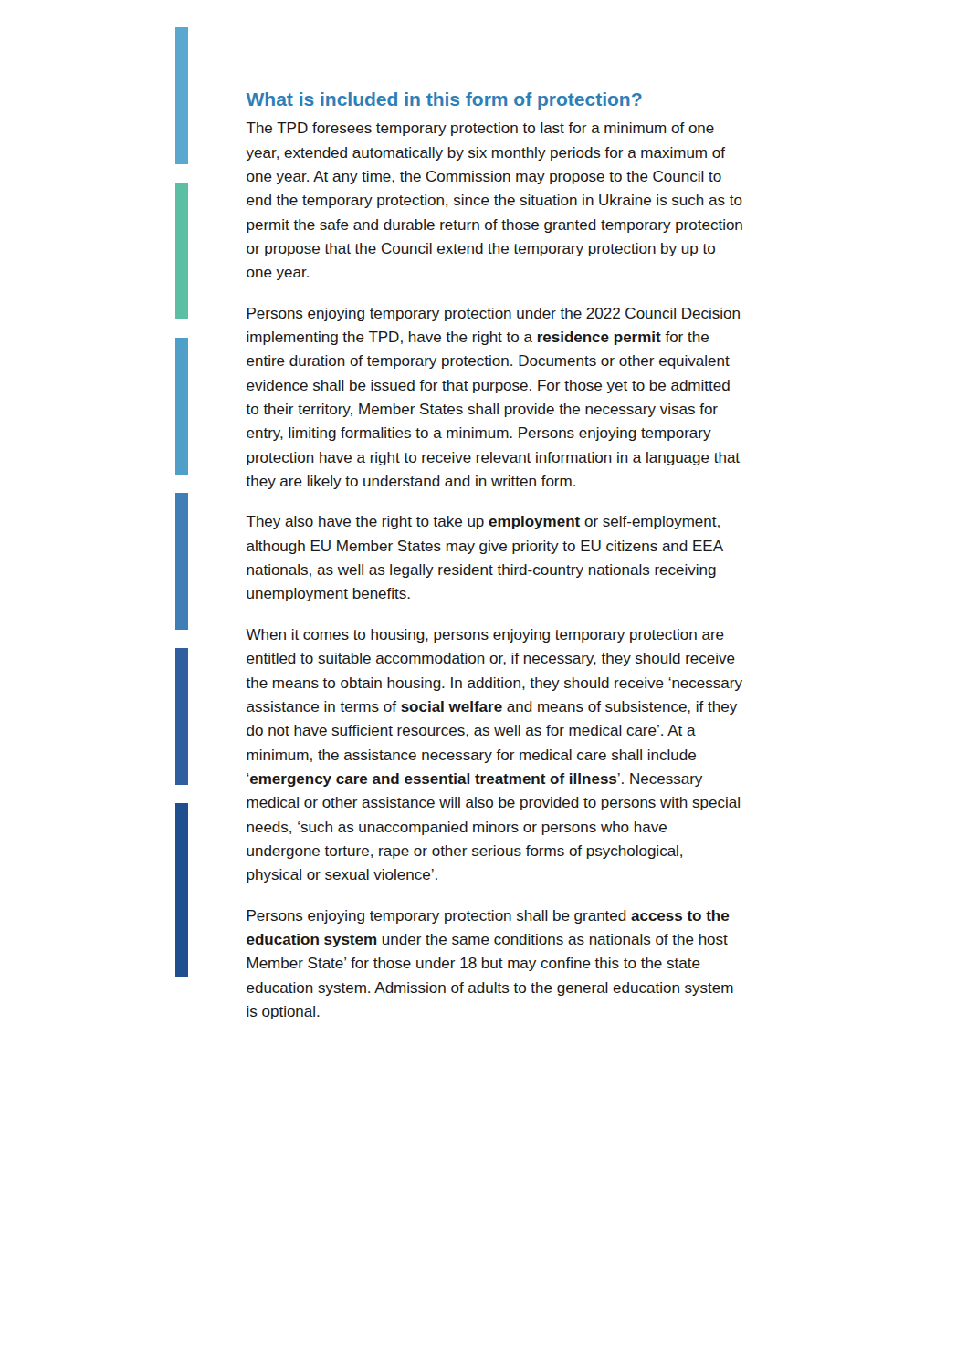What is included in this form of protection?
The TPD foresees temporary protection to last for a minimum of one year, extended automatically by six monthly periods for a maximum of one year. At any time, the Commission may propose to the Council to end the temporary protection, since the situation in Ukraine is such as to permit the safe and durable return of those granted temporary protection or propose that the Council extend the temporary protection by up to one year.
Persons enjoying temporary protection under the 2022 Council Decision implementing the TPD, have the right to a residence permit for the entire duration of temporary protection. Documents or other equivalent evidence shall be issued for that purpose. For those yet to be admitted to their territory, Member States shall provide the necessary visas for entry, limiting formalities to a minimum. Persons enjoying temporary protection have a right to receive relevant information in a language that they are likely to understand and in written form.
They also have the right to take up employment or self-employment, although EU Member States may give priority to EU citizens and EEA nationals, as well as legally resident third-country nationals receiving unemployment benefits.
When it comes to housing, persons enjoying temporary protection are entitled to suitable accommodation or, if necessary, they should receive the means to obtain housing. In addition, they should receive ‘necessary assistance in terms of social welfare and means of subsistence, if they do not have sufficient resources, as well as for medical care’. At a minimum, the assistance necessary for medical care shall include ‘emergency care and essential treatment of illness’. Necessary medical or other assistance will also be provided to persons with special needs, ‘such as unaccompanied minors or persons who have undergone torture, rape or other serious forms of psychological, physical or sexual violence’.
Persons enjoying temporary protection shall be granted access to the education system under the same conditions as nationals of the host Member State’ for those under 18 but may confine this to the state education system. Admission of adults to the general education system is optional.